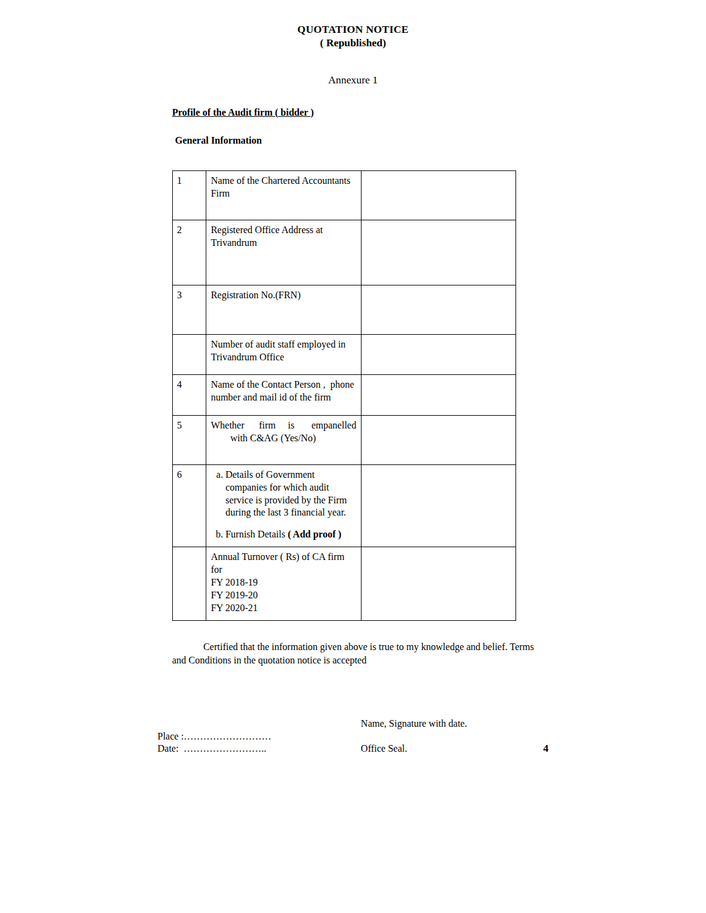QUOTATION NOTICE
( Republished)
Annexure 1
Profile of the Audit firm ( bidder )
General Information
| 1 | Name of the Chartered Accountants Firm | |
| 2 | Registered Office Address at Trivandrum | |
| 3 | Registration No.(FRN) | |
| | Number of audit staff employed in Trivandrum Office | |
| 4 | Name of the Contact Person , phone number and mail id of the firm | |
| 5 | Whether firm is empanelled with C&AG (Yes/No) | |
| 6 | Details of Government companies for which audit service is provided by the Firm during the last 3 financial year. Furnish Details ( Add proof ) | |
| | Annual Turnover ( Rs) of CA firm for FY 2018-19 FY 2019-20 FY 2020-21 | |
Certified that the information given above is true to my knowledge and belief. Terms and Conditions in the quotation notice is accepted
Name, Signature with date.
Place :………………………
Date: ……………………..
Office Seal.
4